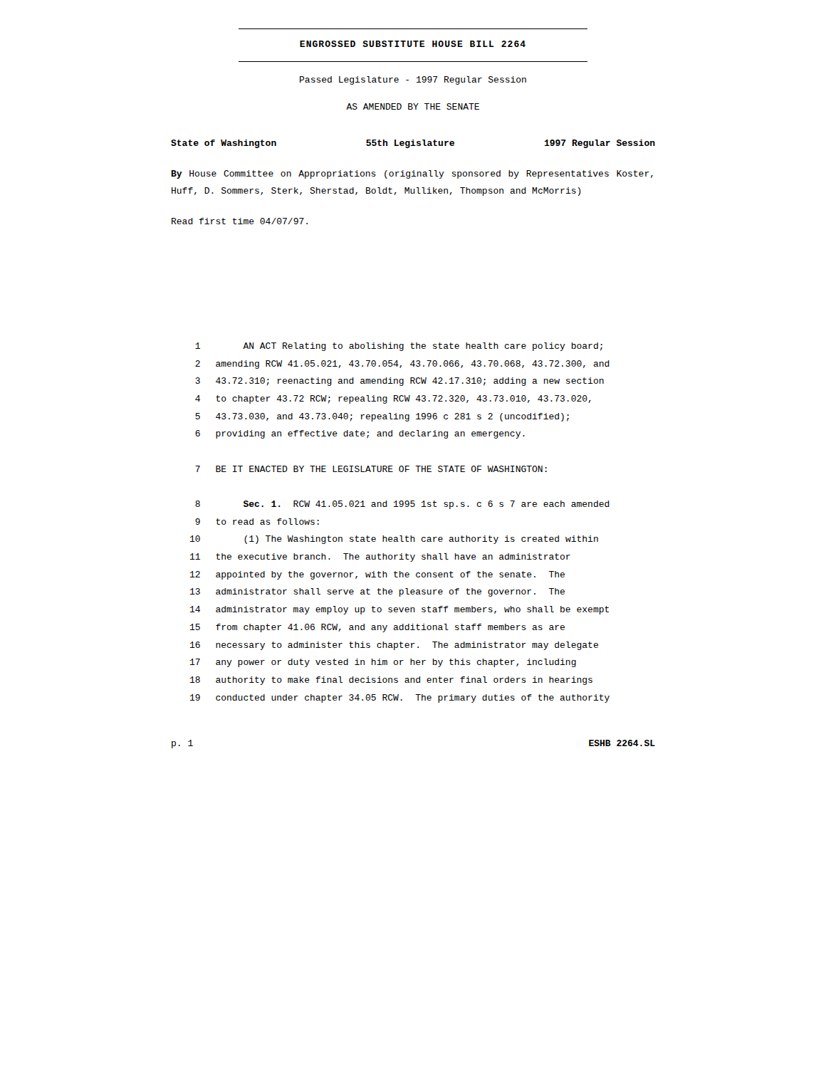ENGROSSED SUBSTITUTE HOUSE BILL 2264
Passed Legislature - 1997 Regular Session
AS AMENDED BY THE SENATE
State of Washington 55th Legislature 1997 Regular Session
By House Committee on Appropriations (originally sponsored by Representatives Koster, Huff, D. Sommers, Sterk, Sherstad, Boldt, Mulliken, Thompson and McMorris)
Read first time 04/07/97.
1 AN ACT Relating to abolishing the state health care policy board;
2 amending RCW 41.05.021, 43.70.054, 43.70.066, 43.70.068, 43.72.300, and
343.72.310; reenacting and amending RCW 42.17.310; adding a new section
4 to chapter 43.72 RCW; repealing RCW 43.72.320, 43.73.010, 43.73.020,
543.73.030, and 43.73.040; repealing 1996 c 281 s 2 (uncodified);
6 providing an effective date; and declaring an emergency.
7 BE IT ENACTED BY THE LEGISLATURE OF THE STATE OF WASHINGTON:
8 Sec. 1. RCW 41.05.021 and 1995 1st sp.s. c 6 s 7 are each amended
9 to read as follows:
10 (1) The Washington state health care authority is created within
11 the executive branch. The authority shall have an administrator
12 appointed by the governor, with the consent of the senate. The
13 administrator shall serve at the pleasure of the governor. The
14 administrator may employ up to seven staff members, who shall be exempt
15 from chapter 41.06 RCW, and any additional staff members as are
16 necessary to administer this chapter. The administrator may delegate
17 any power or duty vested in him or her by this chapter, including
18 authority to make final decisions and enter final orders in hearings
19 conducted under chapter 34.05 RCW. The primary duties of the authority
p. 1 ESHB 2264.SL